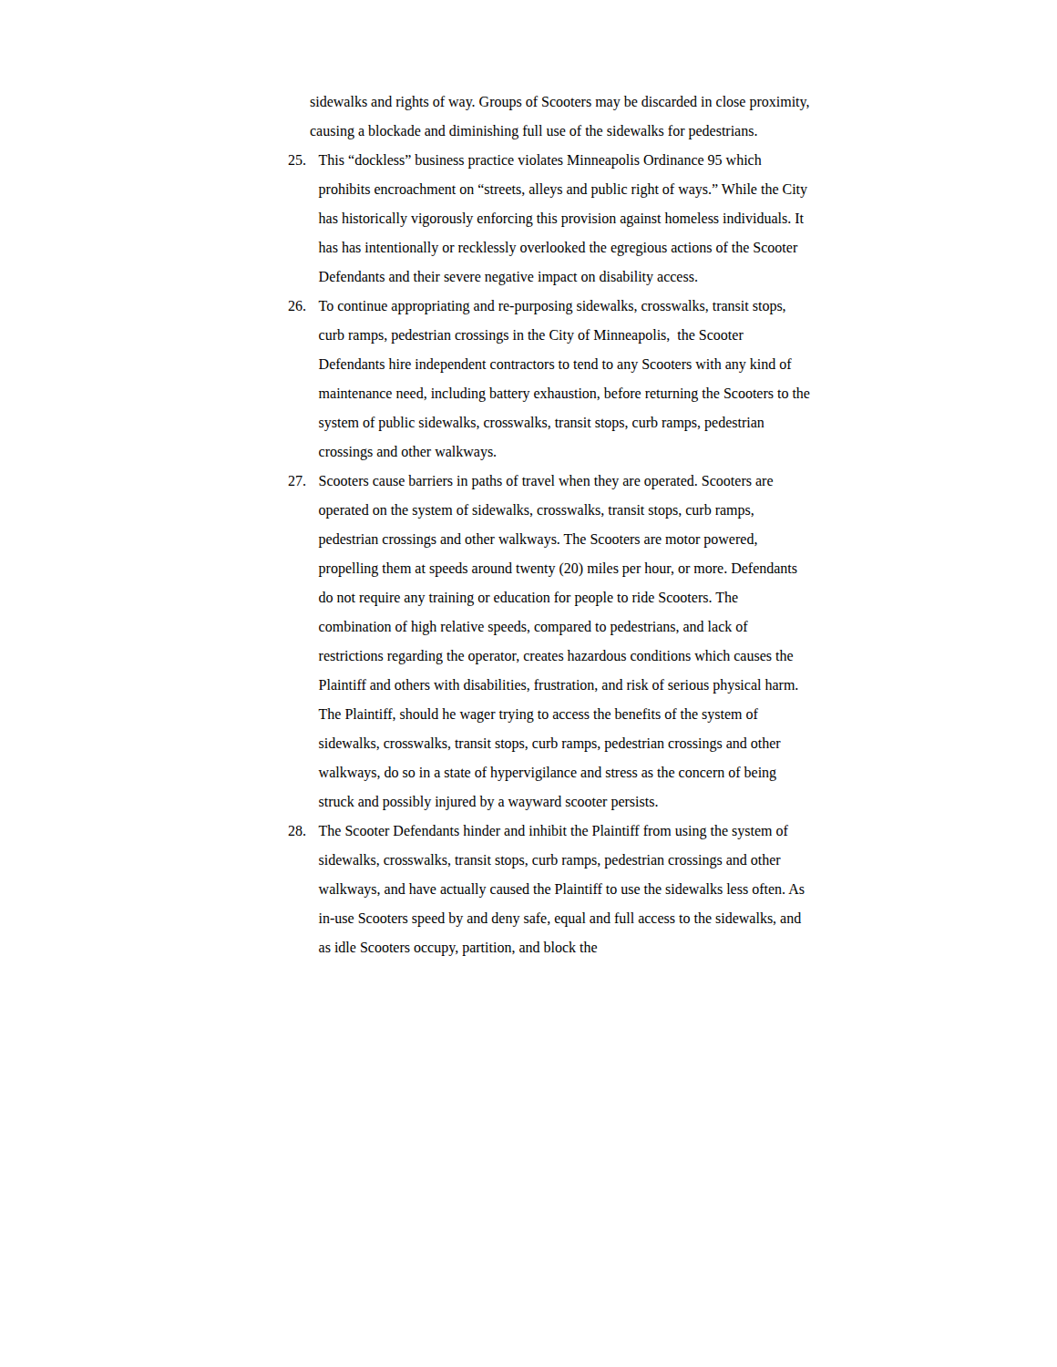sidewalks and rights of way. Groups of Scooters may be discarded in close proximity, causing a blockade and diminishing full use of the sidewalks for pedestrians.
This “dockless” business practice violates Minneapolis Ordinance 95 which prohibits encroachment on “streets, alleys and public right of ways.” While the City has historically vigorously enforcing this provision against homeless individuals. It has has intentionally or recklessly overlooked the egregious actions of the Scooter Defendants and their severe negative impact on disability access.
To continue appropriating and re-purposing sidewalks, crosswalks, transit stops, curb ramps, pedestrian crossings in the City of Minneapolis, the Scooter Defendants hire independent contractors to tend to any Scooters with any kind of maintenance need, including battery exhaustion, before returning the Scooters to the system of public sidewalks, crosswalks, transit stops, curb ramps, pedestrian crossings and other walkways.
Scooters cause barriers in paths of travel when they are operated. Scooters are operated on the system of sidewalks, crosswalks, transit stops, curb ramps, pedestrian crossings and other walkways. The Scooters are motor powered, propelling them at speeds around twenty (20) miles per hour, or more. Defendants do not require any training or education for people to ride Scooters. The combination of high relative speeds, compared to pedestrians, and lack of restrictions regarding the operator, creates hazardous conditions which causes the Plaintiff and others with disabilities, frustration, and risk of serious physical harm. The Plaintiff, should he wager trying to access the benefits of the system of sidewalks, crosswalks, transit stops, curb ramps, pedestrian crossings and other walkways, do so in a state of hypervigilance and stress as the concern of being struck and possibly injured by a wayward scooter persists.
The Scooter Defendants hinder and inhibit the Plaintiff from using the system of sidewalks, crosswalks, transit stops, curb ramps, pedestrian crossings and other walkways, and have actually caused the Plaintiff to use the sidewalks less often. As in-use Scooters speed by and deny safe, equal and full access to the sidewalks, and as idle Scooters occupy, partition, and block the